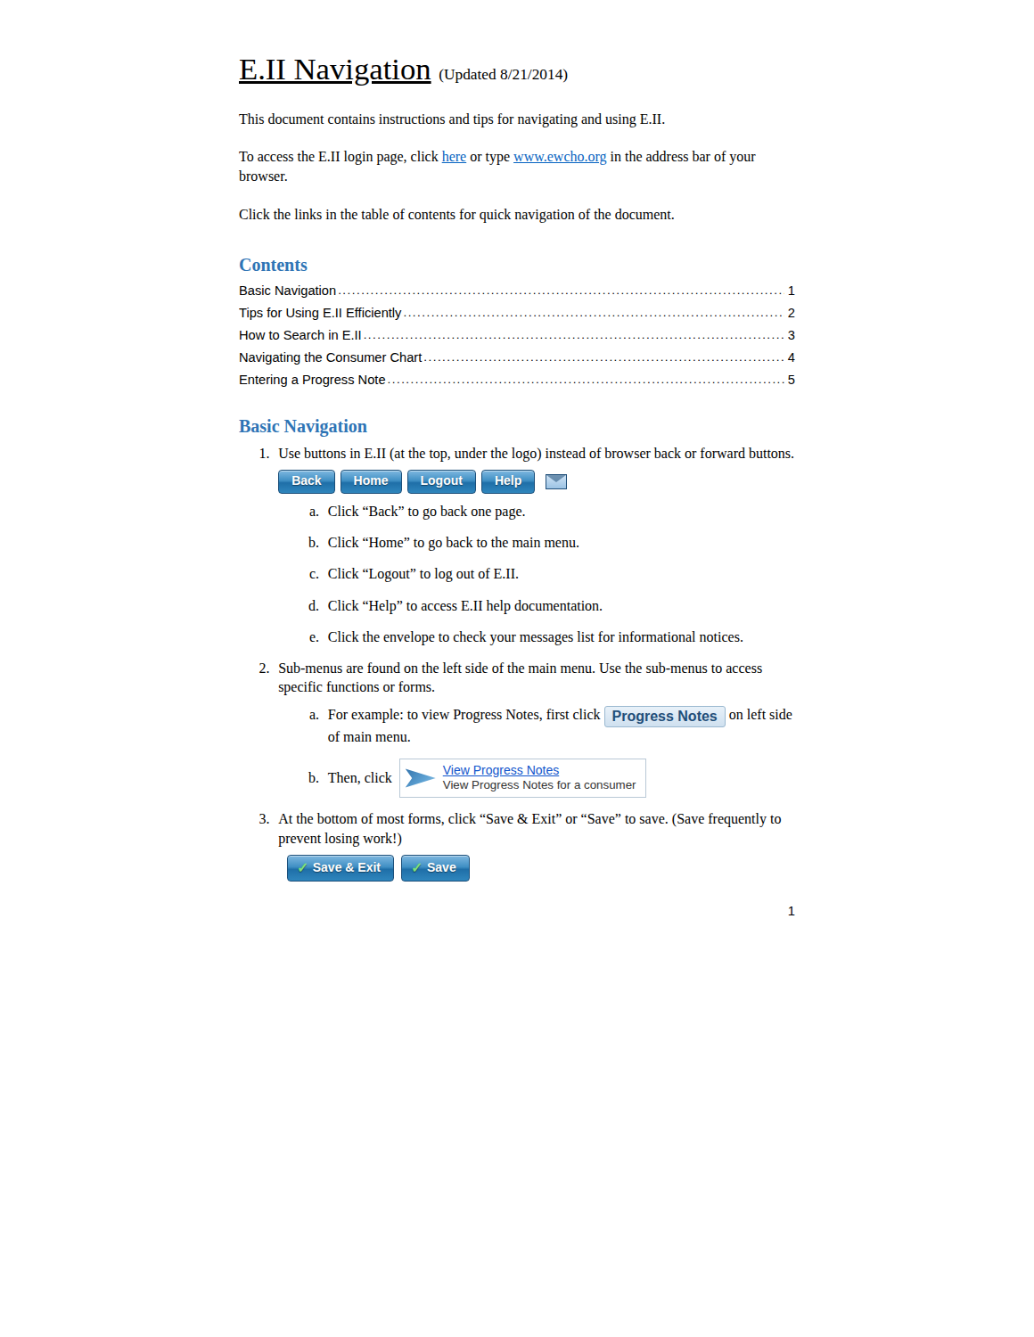E.II Navigation (Updated 8/21/2014)
This document contains instructions and tips for navigating and using E.II.
To access the E.II login page, click here or type www.ewcho.org in the address bar of your browser.
Click the links in the table of contents for quick navigation of the document.
Contents
Basic Navigation ........................................................................................................................................................... 1
Tips for Using E.II Efficiently ............................................................................................................................................. 2
How to Search in E.II ....................................................................................................................................................... 3
Navigating the Consumer Chart ......................................................................................................................................... 4
Entering a Progress Note ................................................................................................................................................. 5
Basic Navigation
Use buttons in E.II (at the top, under the logo) instead of browser back or forward buttons.
Back Home Logout Help
Click “Back” to go back one page.
Click “Home” to go back to the main menu.
Click “Logout” to log out of E.II.
Click “Help” to access E.II help documentation.
Click the envelope to check your messages list for informational notices.
Sub-menus are found on the left side of the main menu. Use the sub-menus to access specific functions or forms.
For example: to view Progress Notes, first click Progress Notes on left side of main menu.
Then, click View Progress Notes View Progress Notes for a consumer
At the bottom of most forms, click “Save & Exit” or “Save” to save. (Save frequently to prevent losing work!)
✓ Save & Exit ✓ Save
1